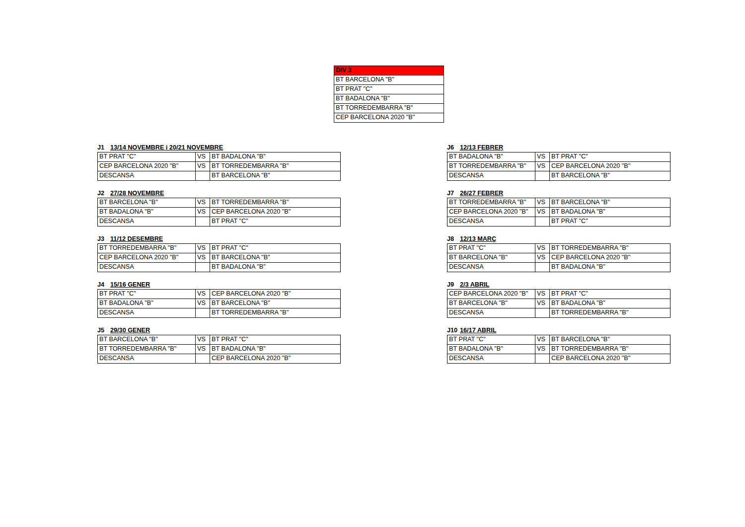| DIV 3 |
| BT BARCELONA "B" |
| BT PRAT "C" |
| BT BADALONA "B" |
| BT TORREDEMBARRA "B" |
| CEP BARCELONA 2020 "B" |
J113/14 NOVEMBRE i 20/21 NOVEMBRE
| BT PRAT "C" | VS | BT BADALONA "B" |
| CEP BARCELONA 2020 "B" | VS | BT TORREDEMBARRA "B" |
| DESCANSA | | BT BARCELONA "B" |
J227/28 NOVEMBRE
| BT BARCELONA "B" | VS | BT TORREDEMBARRA "B" |
| BT BADALONA "B" | VS | CEP BARCELONA 2020 "B" |
| DESCANSA | | BT PRAT "C" |
J311/12 DESEMBRE
| BT TORREDEMBARRA "B" | VS | BT PRAT "C" |
| CEP BARCELONA 2020 "B" | VS | BT BARCELONA "B" |
| DESCANSA | | BT BADALONA "B" |
J415/16 GENER
| BT PRAT "C" | VS | CEP BARCELONA 2020 "B" |
| BT BADALONA "B" | VS | BT BARCELONA "B" |
| DESCANSA | | BT TORREDEMBARRA "B" |
J529/30 GENER
| BT BARCELONA "B" | VS | BT PRAT "C" |
| BT TORREDEMBARRA "B" | VS | BT BADALONA "B" |
| DESCANSA | | CEP BARCELONA 2020 "B" |
J612/13 FEBRER
| BT BADALONA "B" | VS | BT PRAT "C" |
| BT TORREDEMBARRA "B" | VS | CEP BARCELONA 2020 "B" |
| DESCANSA | | BT BARCELONA "B" |
J726/27 FEBRER
| BT TORREDEMBARRA "B" | VS | BT BARCELONA "B" |
| CEP BARCELONA 2020 "B" | VS | BT BADALONA "B" |
| DESCANSA | | BT PRAT "C" |
J812/13 MARÇ
| BT PRAT "C" | VS | BT TORREDEMBARRA "B" |
| BT BARCELONA "B" | VS | CEP BARCELONA 2020 "B" |
| DESCANSA | | BT BADALONA "B" |
J92/3 ABRIL
| CEP BARCELONA 2020 "B" | VS | BT PRAT "C" |
| BT BARCELONA "B" | VS | BT BADALONA "B" |
| DESCANSA | | BT TORREDEMBARRA "B" |
J1016/17 ABRIL
| BT PRAT "C" | VS | BT BARCELONA "B" |
| BT BADALONA "B" | VS | BT TORREDEMBARRA "B" |
| DESCANSA | | CEP BARCELONA 2020 "B" |